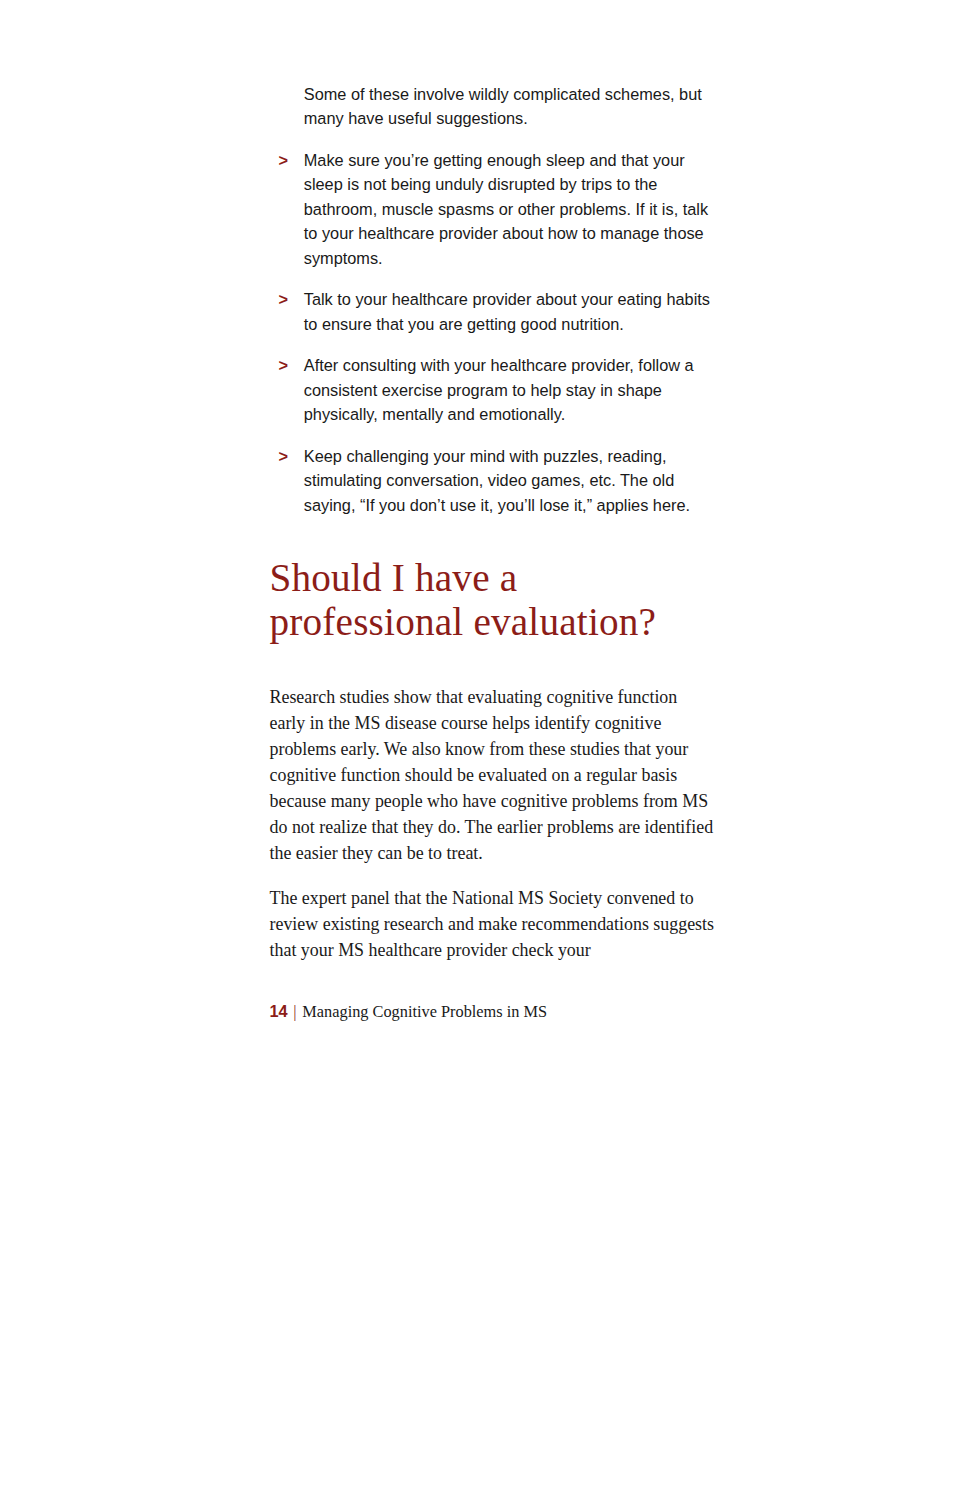Some of these involve wildly complicated schemes, but many have useful suggestions.
Make sure you’re getting enough sleep and that your sleep is not being unduly disrupted by trips to the bathroom, muscle spasms or other problems. If it is, talk to your healthcare provider about how to manage those symptoms.
Talk to your healthcare provider about your eating habits to ensure that you are getting good nutrition.
After consulting with your healthcare provider, follow a consistent exercise program to help stay in shape physically, mentally and emotionally.
Keep challenging your mind with puzzles, reading, stimulating conversation, video games, etc. The old saying, “If you don’t use it, you’ll lose it,” applies here.
Should I have a
professional evaluation?
Research studies show that evaluating cognitive function early in the MS disease course helps identify cognitive problems early. We also know from these studies that your cognitive function should be evaluated on a regular basis because many people who have cognitive problems from MS do not realize that they do. The earlier problems are identified the easier they can be to treat.
The expert panel that the National MS Society convened to review existing research and make recommendations suggests that your MS healthcare provider check your
14|Managing Cognitive Problems in MS